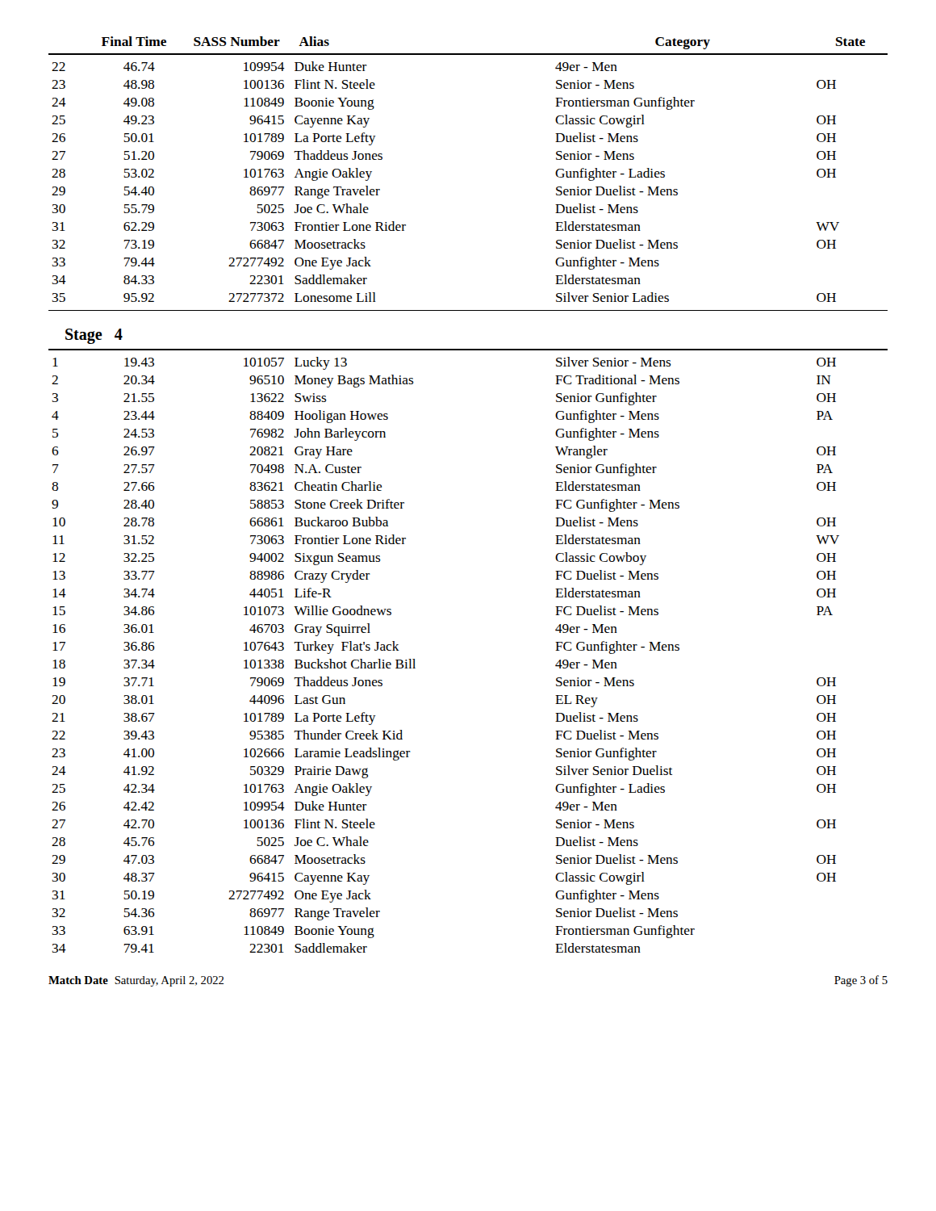| | Final Time | SASS Number | Alias | Category | State |
| --- | --- | --- | --- | --- | --- |
| 22 | 46.74 | 109954 | Duke Hunter | 49er - Men | |
| 23 | 48.98 | 100136 | Flint N. Steele | Senior - Mens | OH |
| 24 | 49.08 | 110849 | Boonie Young | Frontiersman Gunfighter | |
| 25 | 49.23 | 96415 | Cayenne Kay | Classic Cowgirl | OH |
| 26 | 50.01 | 101789 | La Porte Lefty | Duelist - Mens | OH |
| 27 | 51.20 | 79069 | Thaddeus Jones | Senior - Mens | OH |
| 28 | 53.02 | 101763 | Angie Oakley | Gunfighter - Ladies | OH |
| 29 | 54.40 | 86977 | Range Traveler | Senior Duelist - Mens | |
| 30 | 55.79 | 5025 | Joe C. Whale | Duelist - Mens | |
| 31 | 62.29 | 73063 | Frontier Lone Rider | Elderstatesman | WV |
| 32 | 73.19 | 66847 | Moosetracks | Senior Duelist - Mens | OH |
| 33 | 79.44 | 27277492 | One Eye Jack | Gunfighter - Mens | |
| 34 | 84.33 | 22301 | Saddlemaker | Elderstatesman | |
| 35 | 95.92 | 27277372 | Lonesome Lill | Silver Senior Ladies | OH |
Stage 4
| 1 | 19.43 | 101057 | Lucky 13 | Silver Senior - Mens | OH |
| 2 | 20.34 | 96510 | Money Bags Mathias | FC Traditional - Mens | IN |
| 3 | 21.55 | 13622 | Swiss | Senior Gunfighter | OH |
| 4 | 23.44 | 88409 | Hooligan Howes | Gunfighter - Mens | PA |
| 5 | 24.53 | 76982 | John Barleycorn | Gunfighter - Mens | |
| 6 | 26.97 | 20821 | Gray Hare | Wrangler | OH |
| 7 | 27.57 | 70498 | N.A. Custer | Senior Gunfighter | PA |
| 8 | 27.66 | 83621 | Cheatin Charlie | Elderstatesman | OH |
| 9 | 28.40 | 58853 | Stone Creek Drifter | FC Gunfighter - Mens | |
| 10 | 28.78 | 66861 | Buckaroo Bubba | Duelist - Mens | OH |
| 11 | 31.52 | 73063 | Frontier Lone Rider | Elderstatesman | WV |
| 12 | 32.25 | 94002 | Sixgun Seamus | Classic Cowboy | OH |
| 13 | 33.77 | 88986 | Crazy Cryder | FC Duelist - Mens | OH |
| 14 | 34.74 | 44051 | Life-R | Elderstatesman | OH |
| 15 | 34.86 | 101073 | Willie Goodnews | FC Duelist - Mens | PA |
| 16 | 36.01 | 46703 | Gray Squirrel | 49er - Men | |
| 17 | 36.86 | 107643 | Turkey Flat's Jack | FC Gunfighter - Mens | |
| 18 | 37.34 | 101338 | Buckshot Charlie Bill | 49er - Men | |
| 19 | 37.71 | 79069 | Thaddeus Jones | Senior - Mens | OH |
| 20 | 38.01 | 44096 | Last Gun | EL Rey | OH |
| 21 | 38.67 | 101789 | La Porte Lefty | Duelist - Mens | OH |
| 22 | 39.43 | 95385 | Thunder Creek Kid | FC Duelist - Mens | OH |
| 23 | 41.00 | 102666 | Laramie Leadslinger | Senior Gunfighter | OH |
| 24 | 41.92 | 50329 | Prairie Dawg | Silver Senior Duelist | OH |
| 25 | 42.34 | 101763 | Angie Oakley | Gunfighter - Ladies | OH |
| 26 | 42.42 | 109954 | Duke Hunter | 49er - Men | |
| 27 | 42.70 | 100136 | Flint N. Steele | Senior - Mens | OH |
| 28 | 45.76 | 5025 | Joe C. Whale | Duelist - Mens | |
| 29 | 47.03 | 66847 | Moosetracks | Senior Duelist - Mens | OH |
| 30 | 48.37 | 96415 | Cayenne Kay | Classic Cowgirl | OH |
| 31 | 50.19 | 27277492 | One Eye Jack | Gunfighter - Mens | |
| 32 | 54.36 | 86977 | Range Traveler | Senior Duelist - Mens | |
| 33 | 63.91 | 110849 | Boonie Young | Frontiersman Gunfighter | |
| 34 | 79.41 | 22301 | Saddlemaker | Elderstatesman | |
Match Date Saturday, April 2, 2022
Page 3 of 5